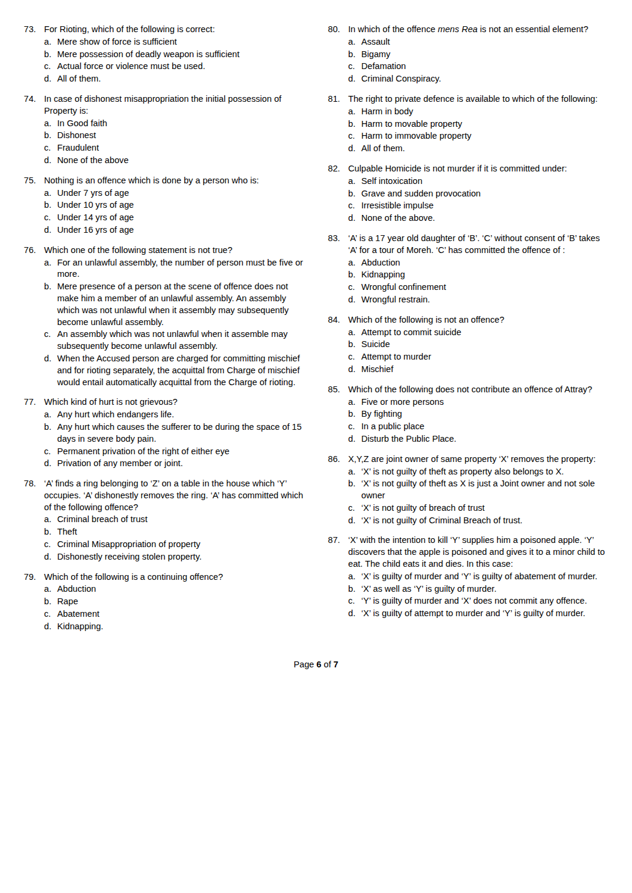73.
For Rioting, which of the following is correct:
a. Mere show of force is sufficient
b. Mere possession of deadly weapon is sufficient
c. Actual force or violence must be used.
d. All of them.
74.
In case of dishonest misappropriation the initial possession of Property is:
a. In Good faith
b. Dishonest
c. Fraudulent
d. None of the above
75.
Nothing is an offence which is done by a person who is:
a. Under 7 yrs of age
b. Under 10 yrs of age
c. Under 14 yrs of age
d. Under 16 yrs of age
76.
Which one of the following statement is not true?
a. For an unlawful assembly, the number of person must be five or more.
b. Mere presence of a person at the scene of offence does not make him a member of an unlawful assembly. An assembly which was not unlawful when it assembly may subsequently become unlawful assembly.
c. An assembly which was not unlawful when it assemble may subsequently become unlawful assembly.
d. When the Accused person are charged for committing mischief and for rioting separately, the acquittal from Charge of mischief would entail automatically acquittal from the Charge of rioting.
77.
Which kind of hurt is not grievous?
a. Any hurt which endangers life.
b. Any hurt which causes the sufferer to be during the space of 15 days in severe body pain.
c. Permanent privation of the right of either eye
d. Privation of any member or joint.
78.
‘A’ finds a ring belonging to ‘Z’ on a table in the house which ‘Y’ occupies. ‘A’ dishonestly removes the ring. ‘A’ has committed which of the following offence?
a. Criminal breach of trust
b. Theft
c. Criminal Misappropriation of property
d. Dishonestly receiving stolen property.
79.
Which of the following is a continuing offence?
a. Abduction
b. Rape
c. Abatement
d. Kidnapping.
80.
In which of the offence mens Rea is not an essential element?
a. Assault
b. Bigamy
c. Defamation
d. Criminal Conspiracy.
81.
The right to private defence is available to which of the following:
a. Harm in body
b. Harm to movable property
c. Harm to immovable property
d. All of them.
82.
Culpable Homicide is not murder if it is committed under:
a. Self intoxication
b. Grave and sudden provocation
c. Irresistible impulse
d. None of the above.
83.
‘A’ is a 17 year old daughter of ‘B’. ‘C’ without consent of ‘B’ takes ‘A’ for a tour of Moreh. ‘C’ has committed the offence of :
a. Abduction
b. Kidnapping
c. Wrongful confinement
d. Wrongful restrain.
84.
Which of the following is not an offence?
a. Attempt to commit suicide
b. Suicide
c. Attempt to murder
d. Mischief
85.
Which of the following does not contribute an offence of Attray?
a. Five or more persons
b. By fighting
c. In a public place
d. Disturb the Public Place.
86.
X,Y,Z are joint owner of same property ‘X’ removes the property:
a.‘X’ is not guilty of theft as property also belongs to X.
b.‘X’ is not guilty of theft as X is just a Joint owner and not sole owner
c.‘X’ is not guilty of breach of trust
d.‘X’ is not guilty of Criminal Breach of trust.
87.
‘X’ with the intention to kill ‘Y’ supplies him a poisoned apple. ‘Y’ discovers that the apple is poisoned and gives it to a minor child to eat. The child eats it and dies. In this case:
a.‘X’ is guilty of murder and ‘Y’ is guilty of abatement of murder.
b.‘X’ as well as ‘Y’ is guilty of murder.
c.‘Y’ is guilty of murder and ‘X’ does not commit any offence.
d.‘X’ is guilty of attempt to murder and ‘Y’ is guilty of murder.
Page 6 of 7